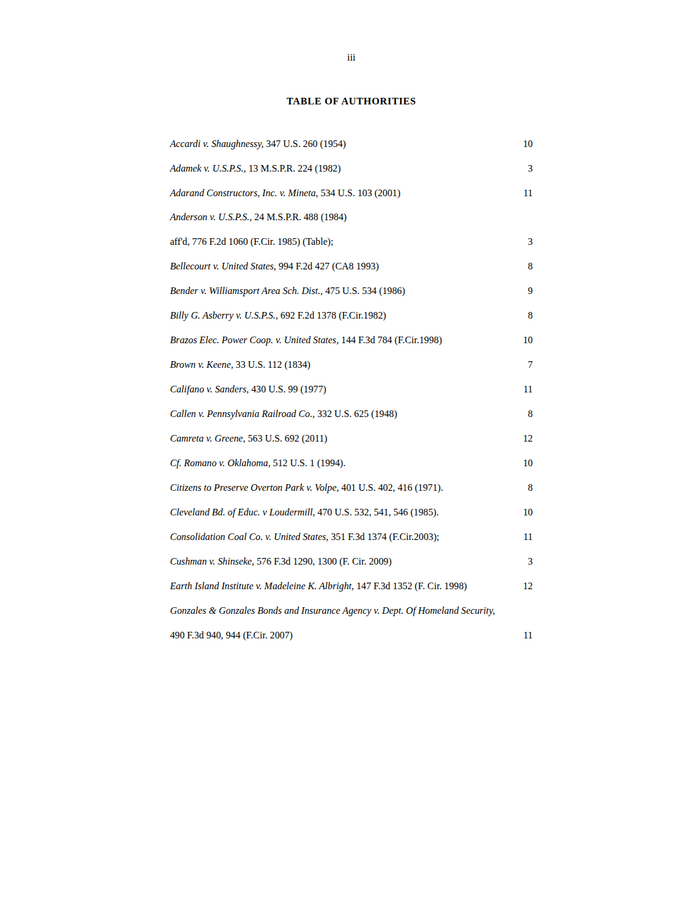iii
TABLE OF AUTHORITIES
| Accardi v. Shaughnessy, 347 U.S. 260 (1954) | 10 |
| Adamek v. U.S.P.S., 13 M.S.P.R. 224 (1982) | 3 |
| Adarand Constructors, Inc. v. Mineta, 534 U.S. 103 (2001) | 11 |
| Anderson v. U.S.P.S., 24 M.S.P.R. 488 (1984) | |
| aff'd, 776 F.2d 1060 (F.Cir. 1985) (Table); | 3 |
| Bellecourt v. United States, 994 F.2d 427 (CA8 1993) | 8 |
| Bender v. Williamsport Area Sch. Dist., 475 U.S. 534 (1986) | 9 |
| Billy G. Asberry v. U.S.P.S., 692 F.2d 1378 (F.Cir.1982) | 8 |
| Brazos Elec. Power Coop. v. United States, 144 F.3d 784 (F.Cir.1998) | 10 |
| Brown v. Keene, 33 U.S. 112 (1834) | 7 |
| Califano v. Sanders, 430 U.S. 99 (1977) | 11 |
| Callen v. Pennsylvania Railroad Co., 332 U.S. 625 (1948) | 8 |
| Camreta v. Greene, 563 U.S. 692 (2011) | 12 |
| Cf. Romano v. Oklahoma, 512 U.S. 1 (1994). | 10 |
| Citizens to Preserve Overton Park v. Volpe, 401 U.S. 402, 416 (1971). | 8 |
| Cleveland Bd. of Educ. v Loudermill, 470 U.S. 532, 541, 546 (1985). | 10 |
| Consolidation Coal Co. v. United States, 351 F.3d 1374 (F.Cir.2003); | 11 |
| Cushman v. Shinseke, 576 F.3d 1290, 1300 (F. Cir. 2009) | 3 |
| Earth Island Institute v. Madeleine K. Albright, 147 F.3d 1352 (F. Cir. 1998) | 12 |
| Gonzales & Gonzales Bonds and Insurance Agency v. Dept. Of Homeland Security, | |
| 490 F.3d 940, 944 (F.Cir. 2007) | 11 |